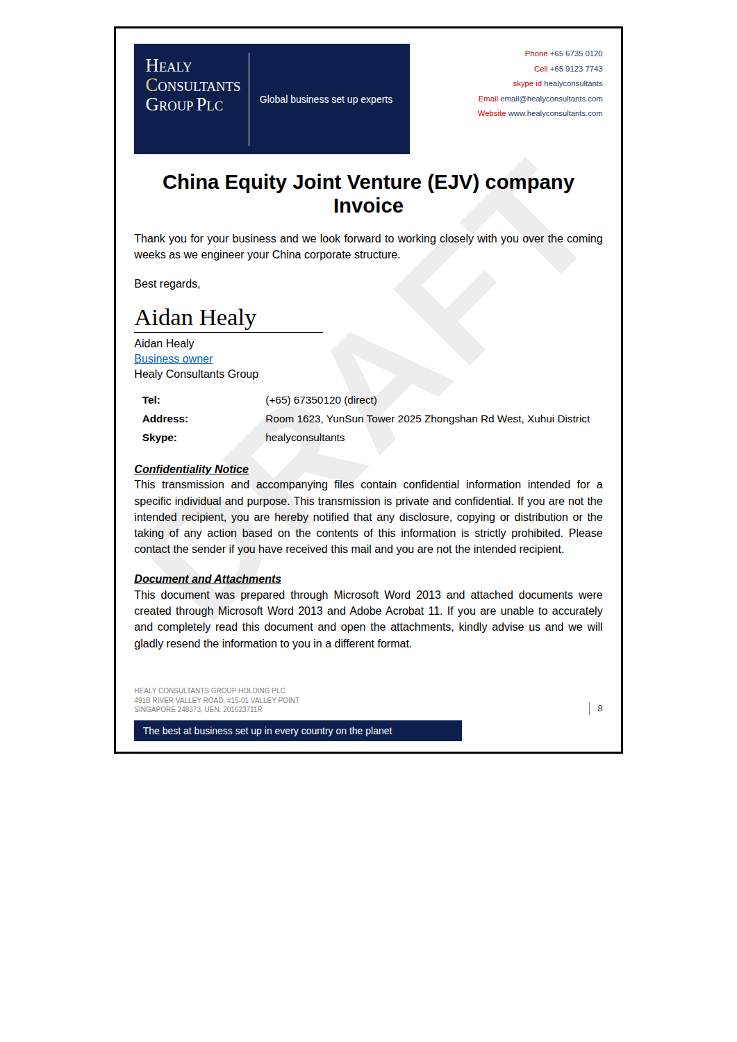DRAFT
HEALY CONSULTANTS GROUP PLC
Global business set up experts
Phone +65 6735 0120
Cell +65 9123 7743
skype id healyconsultants
Email email@healyconsultants.com
Website www.healyconsultants.com
China Equity Joint Venture (EJV) company Invoice
Thank you for your business and we look forward to working closely with you over the coming weeks as we engineer your China corporate structure.
Best regards,
Aidan Healy
Aidan Healy
Business owner
Healy Consultants Group
| Tel: | (+65) 67350120 (direct) |
| Address: | Room 1623, YunSun Tower 2025 Zhongshan Rd West, Xuhui District |
| Skype: | healyconsultants |
Confidentiality Notice
This transmission and accompanying files contain confidential information intended for a specific individual and purpose. This transmission is private and confidential. If you are not the intended recipient, you are hereby notified that any disclosure, copying or distribution or the taking of any action based on the contents of this information is strictly prohibited. Please contact the sender if you have received this mail and you are not the intended recipient.
Document and Attachments
This document was prepared through Microsoft Word 2013 and attached documents were created through Microsoft Word 2013 and Adobe Acrobat 11. If you are unable to accurately and completely read this document and open the attachments, kindly advise us and we will gladly resend the information to you in a different format.
HEALY CONSULTANTS GROUP HOLDING PLC
491B RIVER VALLEY ROAD, #15-01 VALLEY POINT
SINGAPORE 248373, UEN: 201623711R
8
The best at business set up in every country on the planet